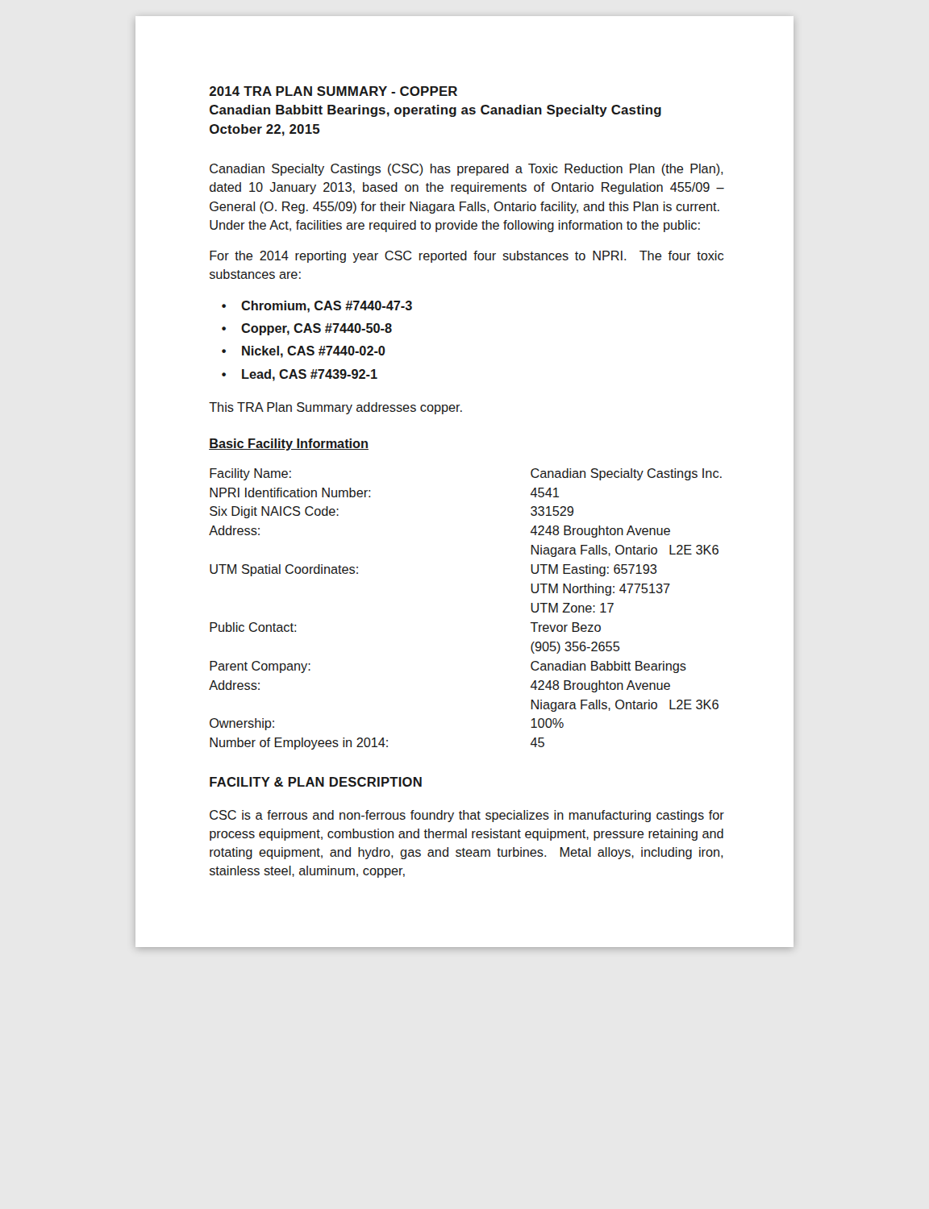2014 TRA PLAN SUMMARY - COPPER Canadian Babbitt Bearings, operating as Canadian Specialty Casting October 22, 2015
Canadian Specialty Castings (CSC) has prepared a Toxic Reduction Plan (the Plan), dated 10 January 2013, based on the requirements of Ontario Regulation 455/09 – General (O. Reg. 455/09) for their Niagara Falls, Ontario facility, and this Plan is current. Under the Act, facilities are required to provide the following information to the public:
For the 2014 reporting year CSC reported four substances to NPRI. The four toxic substances are:
Chromium, CAS #7440-47-3
Copper, CAS #7440-50-8
Nickel, CAS #7440-02-0
Lead, CAS #7439-92-1
This TRA Plan Summary addresses copper.
Basic Facility Information
| Facility Name: | Canadian Specialty Castings Inc. |
| NPRI Identification Number: | 4541 |
| Six Digit NAICS Code: | 331529 |
| Address: | 4248 Broughton Avenue |
| | Niagara Falls, Ontario L2E 3K6 |
| UTM Spatial Coordinates: | UTM Easting: 657193 |
| | UTM Northing: 4775137 |
| | UTM Zone: 17 |
| Public Contact: | Trevor Bezo |
| | (905) 356-2655 |
| Parent Company: | Canadian Babbitt Bearings |
| Address: | 4248 Broughton Avenue |
| | Niagara Falls, Ontario L2E 3K6 |
| Ownership: | 100% |
| Number of Employees in 2014: | 45 |
FACILITY & PLAN DESCRIPTION
CSC is a ferrous and non-ferrous foundry that specializes in manufacturing castings for process equipment, combustion and thermal resistant equipment, pressure retaining and rotating equipment, and hydro, gas and steam turbines. Metal alloys, including iron, stainless steel, aluminum, copper,